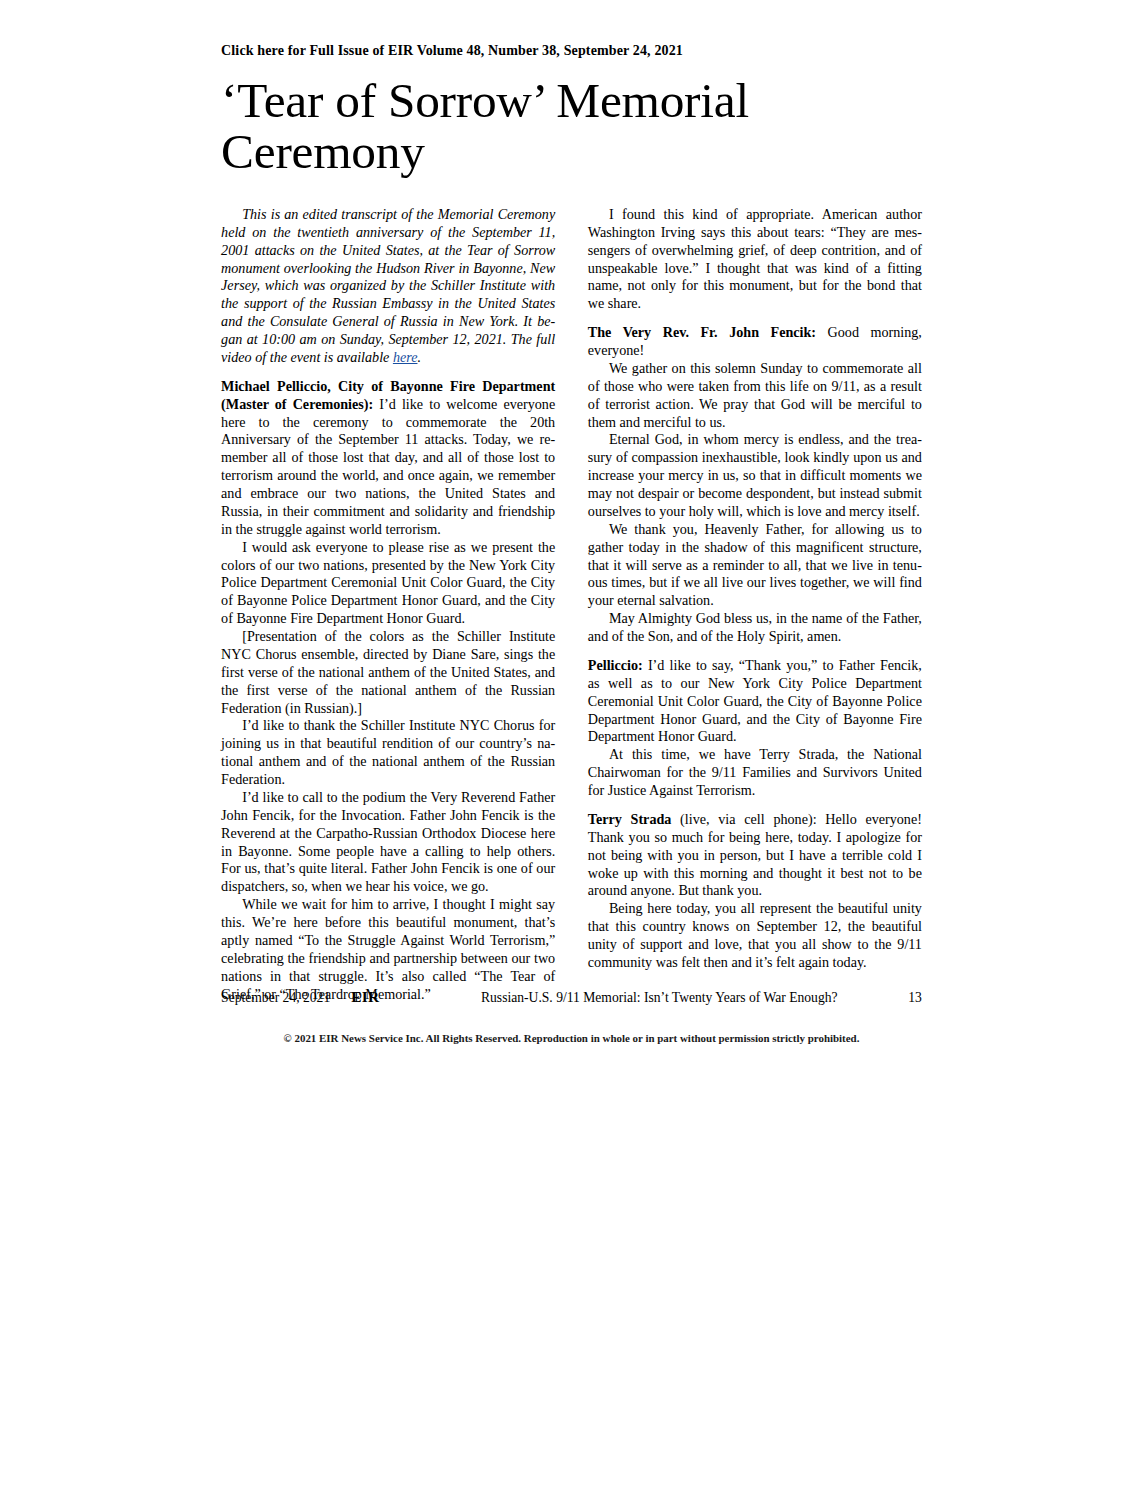Click here for Full Issue of EIR Volume 48, Number 38, September 24, 2021
‘Tear of Sorrow’ Memorial Ceremony
This is an edited transcript of the Memorial Ceremony held on the twentieth anniversary of the September 11, 2001 attacks on the United States, at the Tear of Sorrow monument overlooking the Hudson River in Bayonne, New Jersey, which was organized by the Schiller Institute with the support of the Russian Embassy in the United States and the Consulate General of Russia in New York. It began at 10:00 am on Sunday, September 12, 2021. The full video of the event is available here.
Michael Pelliccio, City of Bayonne Fire Department (Master of Ceremonies): I’d like to welcome everyone here to the ceremony to commemorate the 20th Anniversary of the September 11 attacks. Today, we remember all of those lost that day, and all of those lost to terrorism around the world, and once again, we remember and embrace our two nations, the United States and Russia, in their commitment and solidarity and friendship in the struggle against world terrorism.
I would ask everyone to please rise as we present the colors of our two nations, presented by the New York City Police Department Ceremonial Unit Color Guard, the City of Bayonne Police Department Honor Guard, and the City of Bayonne Fire Department Honor Guard.
[Presentation of the colors as the Schiller Institute NYC Chorus ensemble, directed by Diane Sare, sings the first verse of the national anthem of the United States, and the first verse of the national anthem of the Russian Federation (in Russian).]
I’d like to thank the Schiller Institute NYC Chorus for joining us in that beautiful rendition of our country’s national anthem and of the national anthem of the Russian Federation.
I’d like to call to the podium the Very Reverend Father John Fencik, for the Invocation. Father John Fencik is the Reverend at the Carpatho-Russian Orthodox Diocese here in Bayonne. Some people have a calling to help others. For us, that’s quite literal. Father John Fencik is one of our dispatchers, so, when we hear his voice, we go.
While we wait for him to arrive, I thought I might say this. We’re here before this beautiful monument, that’s aptly named “To the Struggle Against World Terrorism,” celebrating the friendship and partnership between our two nations in that struggle. It’s also called “The Tear of Grief,” or “The Teardrop Memorial.”
I found this kind of appropriate. American author Washington Irving says this about tears: “They are messengers of overwhelming grief, of deep contrition, and of unspeakable love.” I thought that was kind of a fitting name, not only for this monument, but for the bond that we share.
The Very Rev. Fr. John Fencik: Good morning, everyone!
We gather on this solemn Sunday to commemorate all of those who were taken from this life on 9/11, as a result of terrorist action. We pray that God will be merciful to them and merciful to us.
Eternal God, in whom mercy is endless, and the treasury of compassion inexhaustible, look kindly upon us and increase your mercy in us, so that in difficult moments we may not despair or become despondent, but instead submit ourselves to your holy will, which is love and mercy itself.
We thank you, Heavenly Father, for allowing us to gather today in the shadow of this magnificent structure, that it will serve as a reminder to all, that we live in tenuous times, but if we all live our lives together, we will find your eternal salvation.
May Almighty God bless us, in the name of the Father, and of the Son, and of the Holy Spirit, amen.
Pelliccio: I’d like to say, “Thank you,” to Father Fencik, as well as to our New York City Police Department Ceremonial Unit Color Guard, the City of Bayonne Police Department Honor Guard, and the City of Bayonne Fire Department Honor Guard.
At this time, we have Terry Strada, the National Chairwoman for the 9/11 Families and Survivors United for Justice Against Terrorism.
Terry Strada (live, via cell phone): Hello everyone! Thank you so much for being here, today. I apologize for not being with you in person, but I have a terrible cold I woke up with this morning and thought it best not to be around anyone. But thank you.
Being here today, you all represent the beautiful unity that this country knows on September 12, the beautiful unity of support and love, that you all show to the 9/11 community was felt then and it’s felt again today.
September 24, 2021 EIR Russian-U.S. 9/11 Memorial: Isn’t Twenty Years of War Enough? 13
© 2021 EIR News Service Inc. All Rights Reserved. Reproduction in whole or in part without permission strictly prohibited.